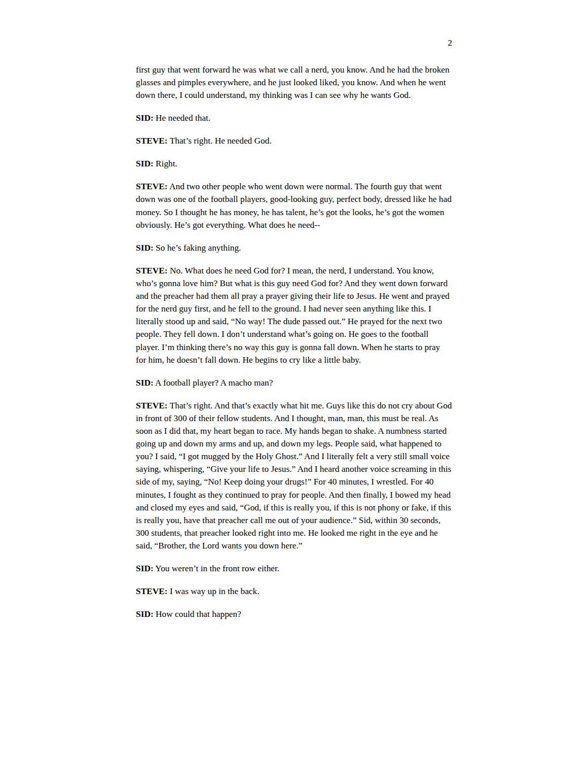2
first guy that went forward he was what we call a nerd, you know. And he had the broken glasses and pimples everywhere, and he just looked liked, you know. And when he went down there, I could understand, my thinking was I can see why he wants God.
SID: He needed that.
STEVE: That’s right. He needed God.
SID: Right.
STEVE: And two other people who went down were normal. The fourth guy that went down was one of the football players, good-looking guy, perfect body, dressed like he had money. So I thought he has money, he has talent, he’s got the looks, he’s got the women obviously. He’s got everything. What does he need--
SID: So he’s faking anything.
STEVE: No. What does he need God for? I mean, the nerd, I understand. You know, who’s gonna love him? But what is this guy need God for? And they went down forward and the preacher had them all pray a prayer giving their life to Jesus. He went and prayed for the nerd guy first, and he fell to the ground. I had never seen anything like this. I literally stood up and said, “No way! The dude passed out.” He prayed for the next two people. They fell down. I don’t understand what’s going on. He goes to the football player. I’m thinking there’s no way this guy is gonna fall down. When he starts to pray for him, he doesn’t fall down. He begins to cry like a little baby.
SID: A football player? A macho man?
STEVE: That’s right. And that’s exactly what hit me. Guys like this do not cry about God in front of 300 of their fellow students. And I thought, man, man, this must be real. As soon as I did that, my heart began to race. My hands began to shake. A numbness started going up and down my arms and up, and down my legs. People said, what happened to you? I said, “I got mugged by the Holy Ghost.” And I literally felt a very still small voice saying, whispering, “Give your life to Jesus.” And I heard another voice screaming in this side of my, saying, “No! Keep doing your drugs!” For 40 minutes, I wrestled. For 40 minutes, I fought as they continued to pray for people. And then finally, I bowed my head and closed my eyes and said, “God, if this is really you, if this is not phony or fake, if this is really you, have that preacher call me out of your audience.” Sid, within 30 seconds, 300 students, that preacher looked right into me. He looked me right in the eye and he said, “Brother, the Lord wants you down here.”
SID: You weren’t in the front row either.
STEVE: I was way up in the back.
SID: How could that happen?